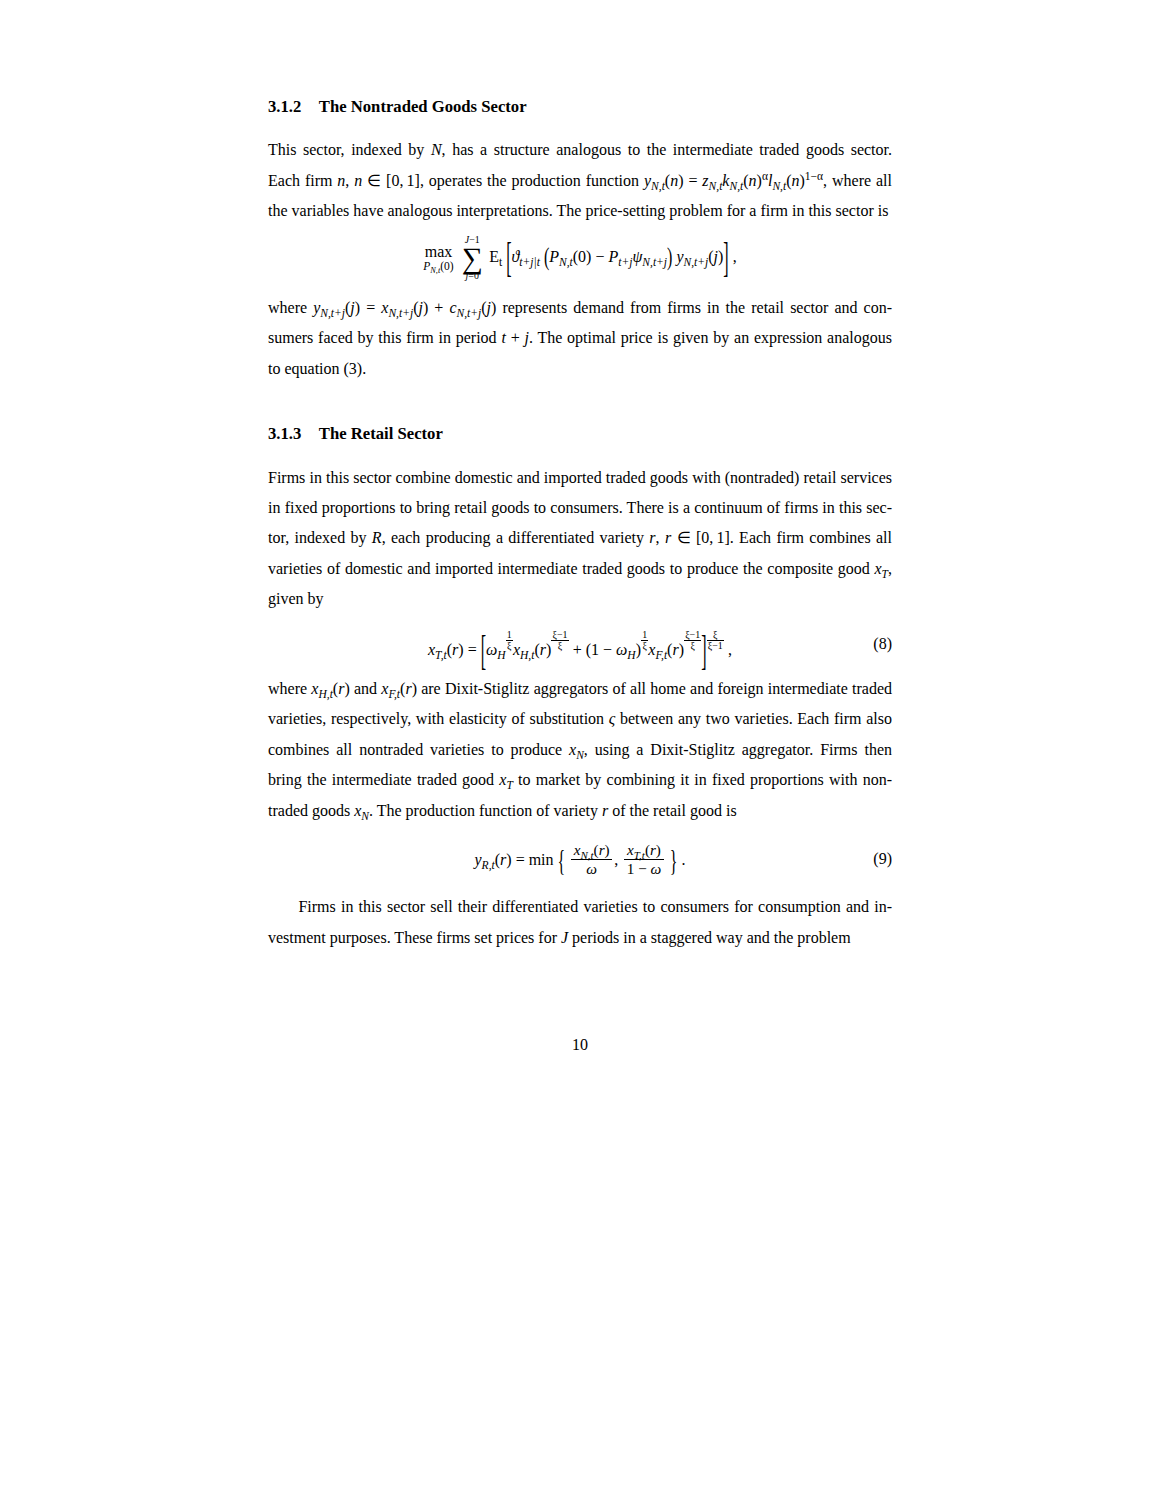3.1.2 The Nontraded Goods Sector
This sector, indexed by N, has a structure analogous to the intermediate traded goods sector. Each firm n, n ∈ [0, 1], operates the production function yN,t(n) = zN,tkN,t(n)αlN,t(n)1−α, where all the variables have analogous interpretations. The price-setting problem for a firm in this sector is
max PN,t(0) J−1 ∑ j=0 Et [ϑt+j|t (PN,t(0) − Pt+jψN,t+j) yN,t+j(j)] ,
where yN,t+j(j) = xN,t+j(j) + cN,t+j(j) represents demand from firms in the retail sector and consumers faced by this firm in period t + j. The optimal price is given by an expression analogous to equation (3).
3.1.3 The Retail Sector
Firms in this sector combine domestic and imported traded goods with (nontraded) retail services in fixed proportions to bring retail goods to consumers. There is a continuum of firms in this sector, indexed by R, each producing a differentiated variety r, r ∈ [0, 1]. Each firm combines all varieties of domestic and imported intermediate traded goods to produce the composite good xT, given by
xT,t(r) = [ωH1 ξ xH,t(r)ξ−1 ξ + (1 − ωH)1 ξ xF,t(r)ξ−1 ξ] ξξ−1 , (8)
where xH,t(r) and xF,t(r) are Dixit-Stiglitz aggregators of all home and foreign intermediate traded varieties, respectively, with elasticity of substitution ς between any two varieties. Each firm also combines all nontraded varieties to produce xN, using a Dixit-Stiglitz aggregator. Firms then bring the intermediate traded good xT to market by combining it in fixed proportions with nontraded goods xN. The production function of variety r of the retail good is
yR,t(r) = min { xN,t(r) ω, xT,t(r) 1 − ω } . (9)
Firms in this sector sell their differentiated varieties to consumers for consumption and investment purposes. These firms set prices for J periods in a staggered way and the problem
10